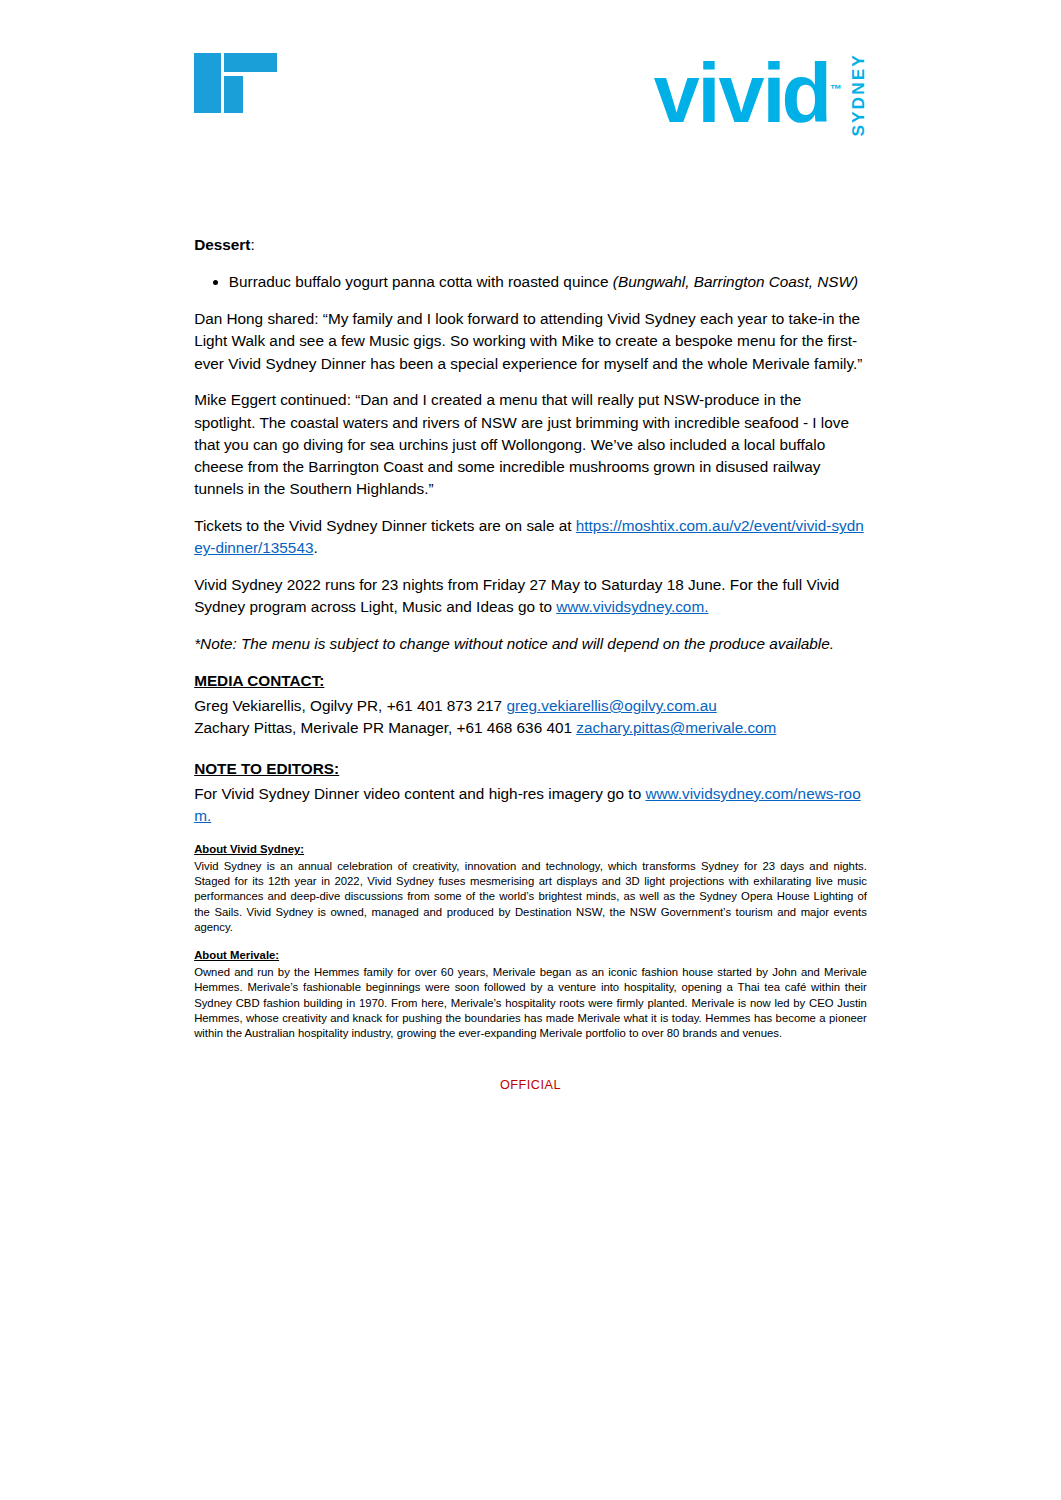vivid™ SYDNEY
Dessert:
Burraduc buffalo yogurt panna cotta with roasted quince (Bungwahl, Barrington Coast, NSW)
Dan Hong shared: “My family and I look forward to attending Vivid Sydney each year to take-in the Light Walk and see a few Music gigs. So working with Mike to create a bespoke menu for the first-ever Vivid Sydney Dinner has been a special experience for myself and the whole Merivale family.”
Mike Eggert continued: “Dan and I created a menu that will really put NSW-produce in the spotlight. The coastal waters and rivers of NSW are just brimming with incredible seafood - I love that you can go diving for sea urchins just off Wollongong. We’ve also included a local buffalo cheese from the Barrington Coast and some incredible mushrooms grown in disused railway tunnels in the Southern Highlands.”
Tickets to the Vivid Sydney Dinner tickets are on sale at https://moshtix.com.au/v2/event/vivid-sydney-dinner/135543.
Vivid Sydney 2022 runs for 23 nights from Friday 27 May to Saturday 18 June. For the full Vivid Sydney program across Light, Music and Ideas go to www.vividsydney.com.
*Note: The menu is subject to change without notice and will depend on the produce available.
MEDIA CONTACT:
Greg Vekiarellis, Ogilvy PR, +61 401 873 217 greg.vekiarellis@ogilvy.com.au
Zachary Pittas, Merivale PR Manager, +61 468 636 401 zachary.pittas@merivale.com
NOTE TO EDITORS:
For Vivid Sydney Dinner video content and high-res imagery go to www.vividsydney.com/news-room.
About Vivid Sydney:
Vivid Sydney is an annual celebration of creativity, innovation and technology, which transforms Sydney for 23 days and nights. Staged for its 12th year in 2022, Vivid Sydney fuses mesmerising art displays and 3D light projections with exhilarating live music performances and deep-dive discussions from some of the world’s brightest minds, as well as the Sydney Opera House Lighting of the Sails. Vivid Sydney is owned, managed and produced by Destination NSW, the NSW Government’s tourism and major events agency.
About Merivale:
Owned and run by the Hemmes family for over 60 years, Merivale began as an iconic fashion house started by John and Merivale Hemmes. Merivale’s fashionable beginnings were soon followed by a venture into hospitality, opening a Thai tea café within their Sydney CBD fashion building in 1970. From here, Merivale’s hospitality roots were firmly planted. Merivale is now led by CEO Justin Hemmes, whose creativity and knack for pushing the boundaries has made Merivale what it is today. Hemmes has become a pioneer within the Australian hospitality industry, growing the ever-expanding Merivale portfolio to over 80 brands and venues.
OFFICIAL